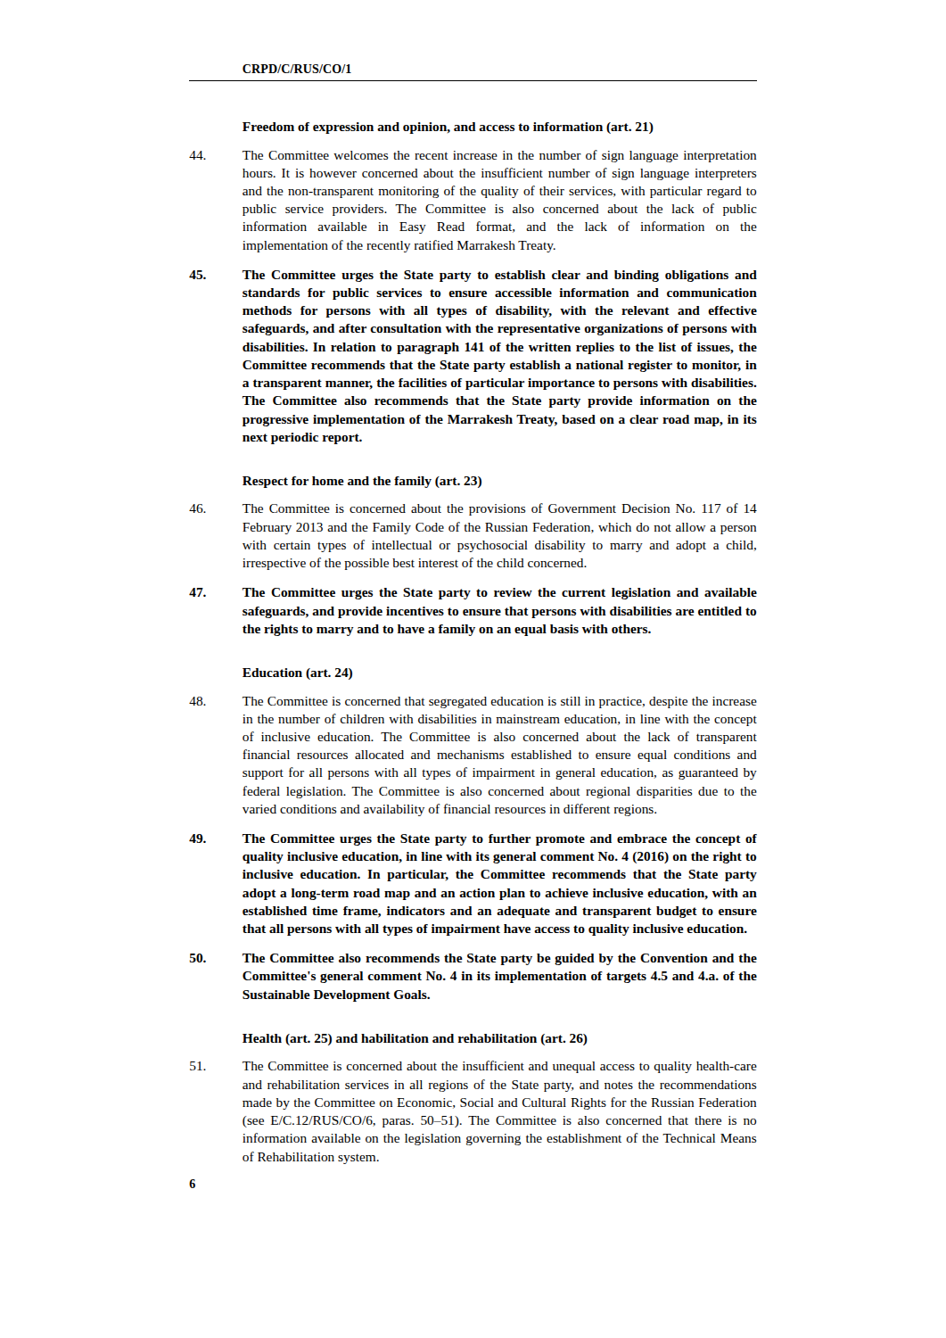CRPD/C/RUS/CO/1
Freedom of expression and opinion, and access to information (art. 21)
44. The Committee welcomes the recent increase in the number of sign language interpretation hours. It is however concerned about the insufficient number of sign language interpreters and the non-transparent monitoring of the quality of their services, with particular regard to public service providers. The Committee is also concerned about the lack of public information available in Easy Read format, and the lack of information on the implementation of the recently ratified Marrakesh Treaty.
45. The Committee urges the State party to establish clear and binding obligations and standards for public services to ensure accessible information and communication methods for persons with all types of disability, with the relevant and effective safeguards, and after consultation with the representative organizations of persons with disabilities. In relation to paragraph 141 of the written replies to the list of issues, the Committee recommends that the State party establish a national register to monitor, in a transparent manner, the facilities of particular importance to persons with disabilities. The Committee also recommends that the State party provide information on the progressive implementation of the Marrakesh Treaty, based on a clear road map, in its next periodic report.
Respect for home and the family (art. 23)
46. The Committee is concerned about the provisions of Government Decision No. 117 of 14 February 2013 and the Family Code of the Russian Federation, which do not allow a person with certain types of intellectual or psychosocial disability to marry and adopt a child, irrespective of the possible best interest of the child concerned.
47. The Committee urges the State party to review the current legislation and available safeguards, and provide incentives to ensure that persons with disabilities are entitled to the rights to marry and to have a family on an equal basis with others.
Education (art. 24)
48. The Committee is concerned that segregated education is still in practice, despite the increase in the number of children with disabilities in mainstream education, in line with the concept of inclusive education. The Committee is also concerned about the lack of transparent financial resources allocated and mechanisms established to ensure equal conditions and support for all persons with all types of impairment in general education, as guaranteed by federal legislation. The Committee is also concerned about regional disparities due to the varied conditions and availability of financial resources in different regions.
49. The Committee urges the State party to further promote and embrace the concept of quality inclusive education, in line with its general comment No. 4 (2016) on the right to inclusive education. In particular, the Committee recommends that the State party adopt a long-term road map and an action plan to achieve inclusive education, with an established time frame, indicators and an adequate and transparent budget to ensure that all persons with all types of impairment have access to quality inclusive education.
50. The Committee also recommends the State party be guided by the Convention and the Committee's general comment No. 4 in its implementation of targets 4.5 and 4.a. of the Sustainable Development Goals.
Health (art. 25) and habilitation and rehabilitation (art. 26)
51. The Committee is concerned about the insufficient and unequal access to quality health-care and rehabilitation services in all regions of the State party, and notes the recommendations made by the Committee on Economic, Social and Cultural Rights for the Russian Federation (see E/C.12/RUS/CO/6, paras. 50–51). The Committee is also concerned that there is no information available on the legislation governing the establishment of the Technical Means of Rehabilitation system.
6